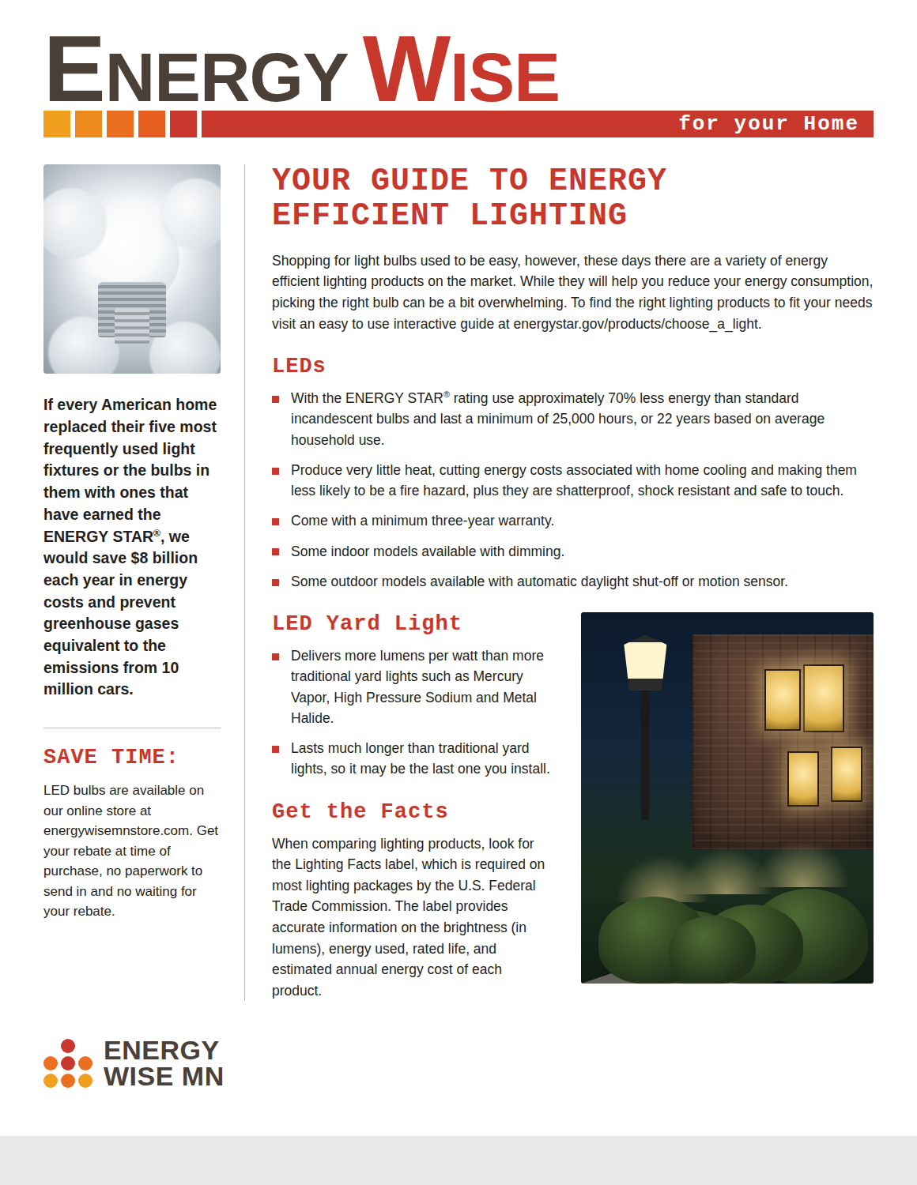ENERGY WISE
for your Home
If every American home replaced their five most frequently used light fixtures or the bulbs in them with ones that have earned the ENERGY STAR®, we would save $8 billion each year in energy costs and prevent greenhouse gases equivalent to the emissions from 10 million cars.
SAVE TIME:
LED bulbs are available on our online store at energywisemnstore.com. Get your rebate at time of purchase, no paperwork to send in and no waiting for your rebate.
Your Guide to Energy
Efficient Lighting
Shopping for light bulbs used to be easy, however, these days there are a variety of energy efficient lighting products on the market. While they will help you reduce your energy consumption, picking the right bulb can be a bit overwhelming. To find the right lighting products to fit your needs visit an easy to use interactive guide at energystar.gov/products/choose_a_light.
LEDs
With the ENERGY STAR® rating use approximately 70% less energy than standard incandescent bulbs and last a minimum of 25,000 hours, or 22 years based on average household use.
Produce very little heat, cutting energy costs associated with home cooling and making them less likely to be a fire hazard, plus they are shatterproof, shock resistant and safe to touch.
Come with a minimum three-year warranty.
Some indoor models available with dimming.
Some outdoor models available with automatic daylight shut-off or motion sensor.
LED Yard Light
Delivers more lumens per watt than more traditional yard lights such as Mercury Vapor, High Pressure Sodium and Metal Halide.
Lasts much longer than traditional yard lights, so it may be the last one you install.
Get the Facts
When comparing lighting products, look for the Lighting Facts label, which is required on most lighting packages by the U.S. Federal Trade Commission. The label provides accurate information on the brightness (in lumens), energy used, rated life, and estimated annual energy cost of each product.
ENERGY
WISE MN